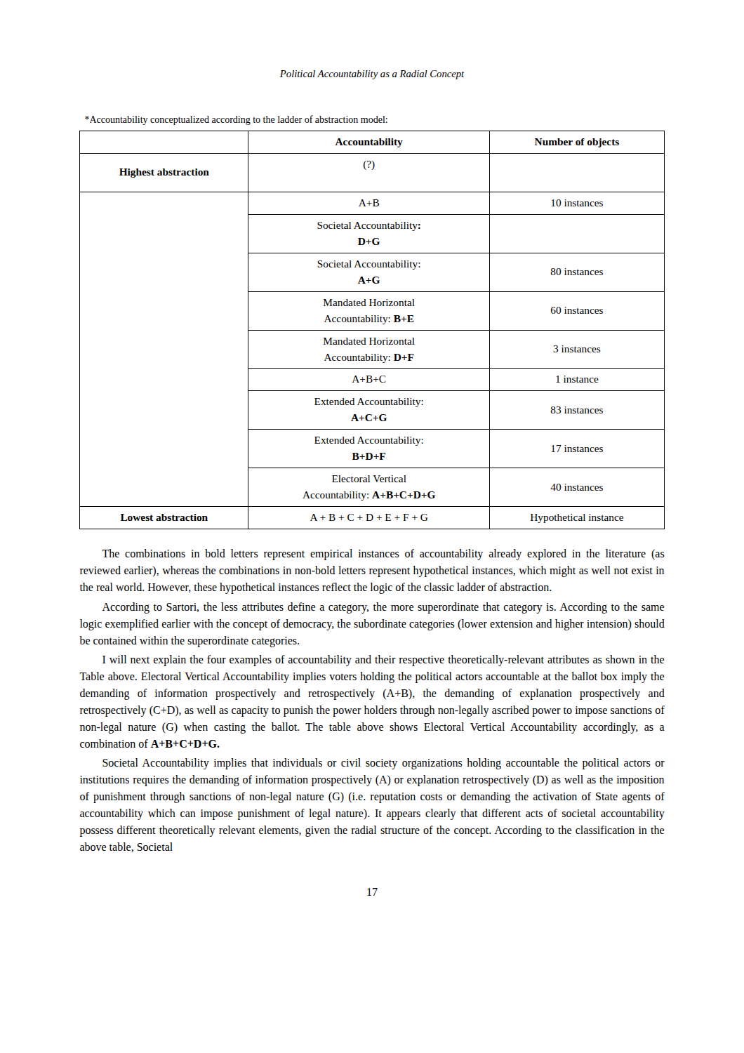Political Accountability as a Radial Concept
*Accountability conceptualized according to the ladder of abstraction model:
| | Accountability | Number of objects |
| Highest abstraction | (?) | |
| | A+B | 10 instances |
| Societal Accountability : D+G | |
| Societal Accountability: A+G | 80 instances |
| Mandated Horizontal Accountability: B+E | 60 instances |
| Mandated Horizontal Accountability: D+F | 3 instances |
| A+B+C | 1 instance |
| Extended Accountability: A+C+G | 83 instances |
| Extended Accountability: B+D+F | 17 instances |
| Electoral Vertical Accountability: A+B+C+D+G | 40 instances |
| Lowest abstraction | A + B + C + D + E + F + G | Hypothetical instance |
The combinations in bold letters represent empirical instances of accountability already explored in the literature (as reviewed earlier), whereas the combinations in non-bold letters represent hypothetical instances, which might as well not exist in the real world. However, these hypothetical instances reflect the logic of the classic ladder of abstraction.
According to Sartori, the less attributes define a category, the more superordinate that category is. According to the same logic exemplified earlier with the concept of democracy, the subordinate categories (lower extension and higher intension) should be contained within the superordinate categories.
I will next explain the four examples of accountability and their respective theoretically-relevant attributes as shown in the Table above. Electoral Vertical Accountability implies voters holding the political actors accountable at the ballot box imply the demanding of information prospectively and retrospectively (A+B), the demanding of explanation prospectively and retrospectively (C+D), as well as capacity to punish the power holders through non-legally ascribed power to impose sanctions of non-legal nature (G) when casting the ballot. The table above shows Electoral Vertical Accountability accordingly, as a combination of A+B+C+D+G.
Societal Accountability implies that individuals or civil society organizations holding accountable the political actors or institutions requires the demanding of information prospectively (A) or explanation retrospectively (D) as well as the imposition of punishment through sanctions of non-legal nature (G) (i.e. reputation costs or demanding the activation of State agents of accountability which can impose punishment of legal nature). It appears clearly that different acts of societal accountability possess different theoretically relevant elements, given the radial structure of the concept. According to the classification in the above table, Societal
17